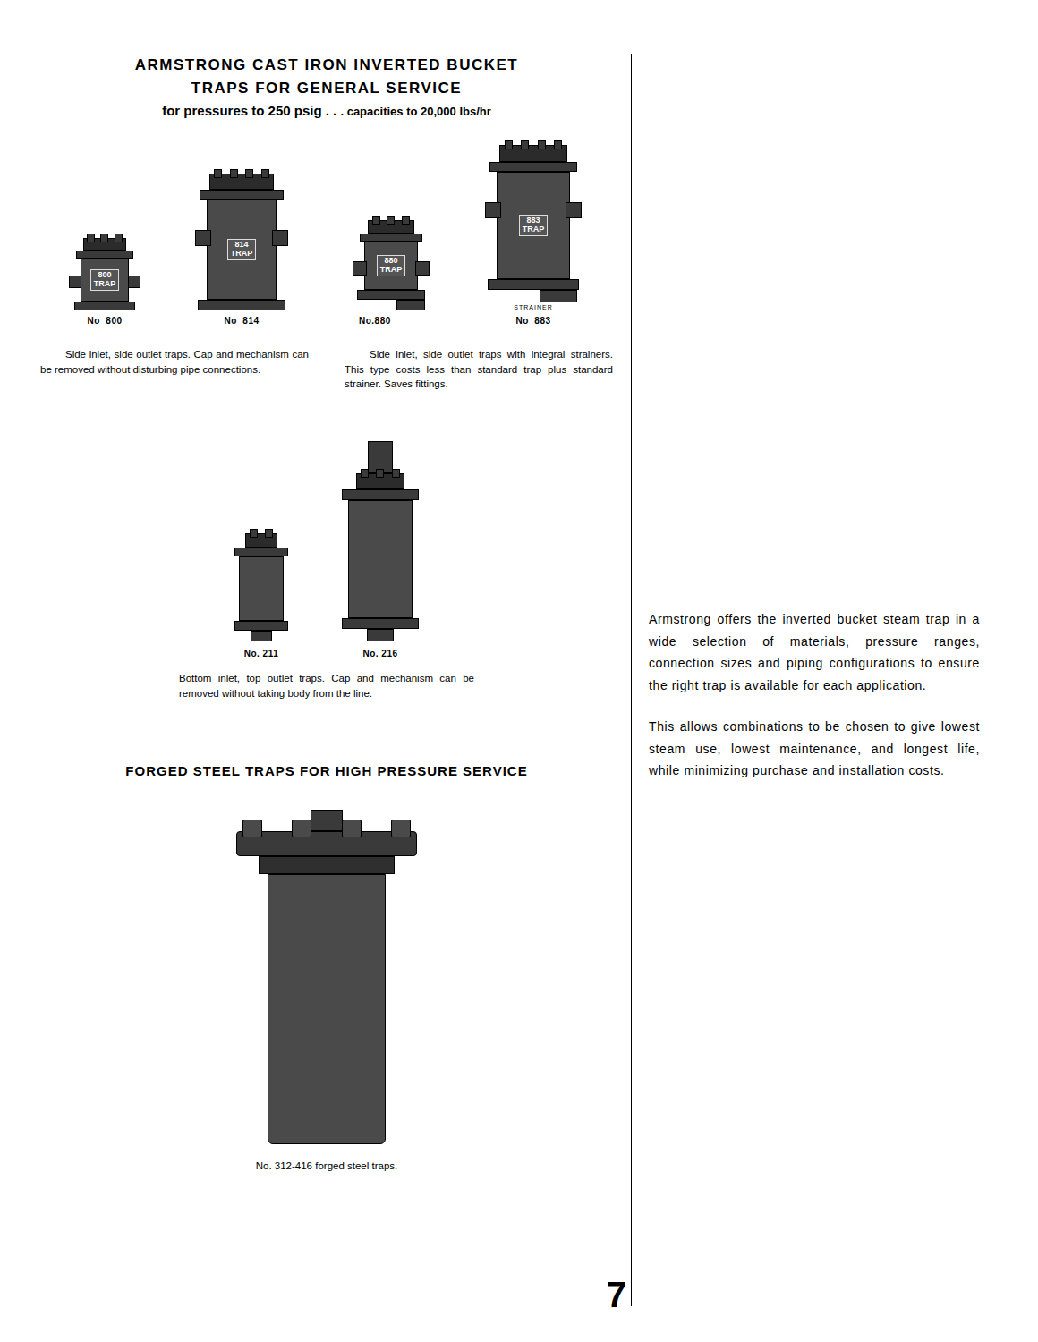ARMSTRONG CAST IRON INVERTED BUCKET
TRAPS FOR GENERAL SERVICE
for pressures to 250 psig . . . capacities to 20,000 lbs/hr
800
TRAP
No 800
814
TRAP
No 814
880
TRAP
No.880
883
TRAP
STRAINER
No 883
Side inlet, side outlet traps. Cap and mechanism can be removed without disturbing pipe connections.
Side inlet, side outlet traps with integral strainers. This type costs less than standard trap plus standard strainer. Saves fittings.
No. 211
No. 216
Bottom inlet, top outlet traps. Cap and mechanism can be removed without taking body from the line.
FORGED STEEL TRAPS FOR HIGH PRESSURE SERVICE
No. 312-416 forged steel traps.
Armstrong offers the inverted bucket steam trap in a wide selection of materials, pressure ranges, connection sizes and piping configurations to ensure the right trap is available for each application.
This allows combinations to be chosen to give lowest steam use, lowest maintenance, and longest life, while minimizing purchase and installation costs.
7